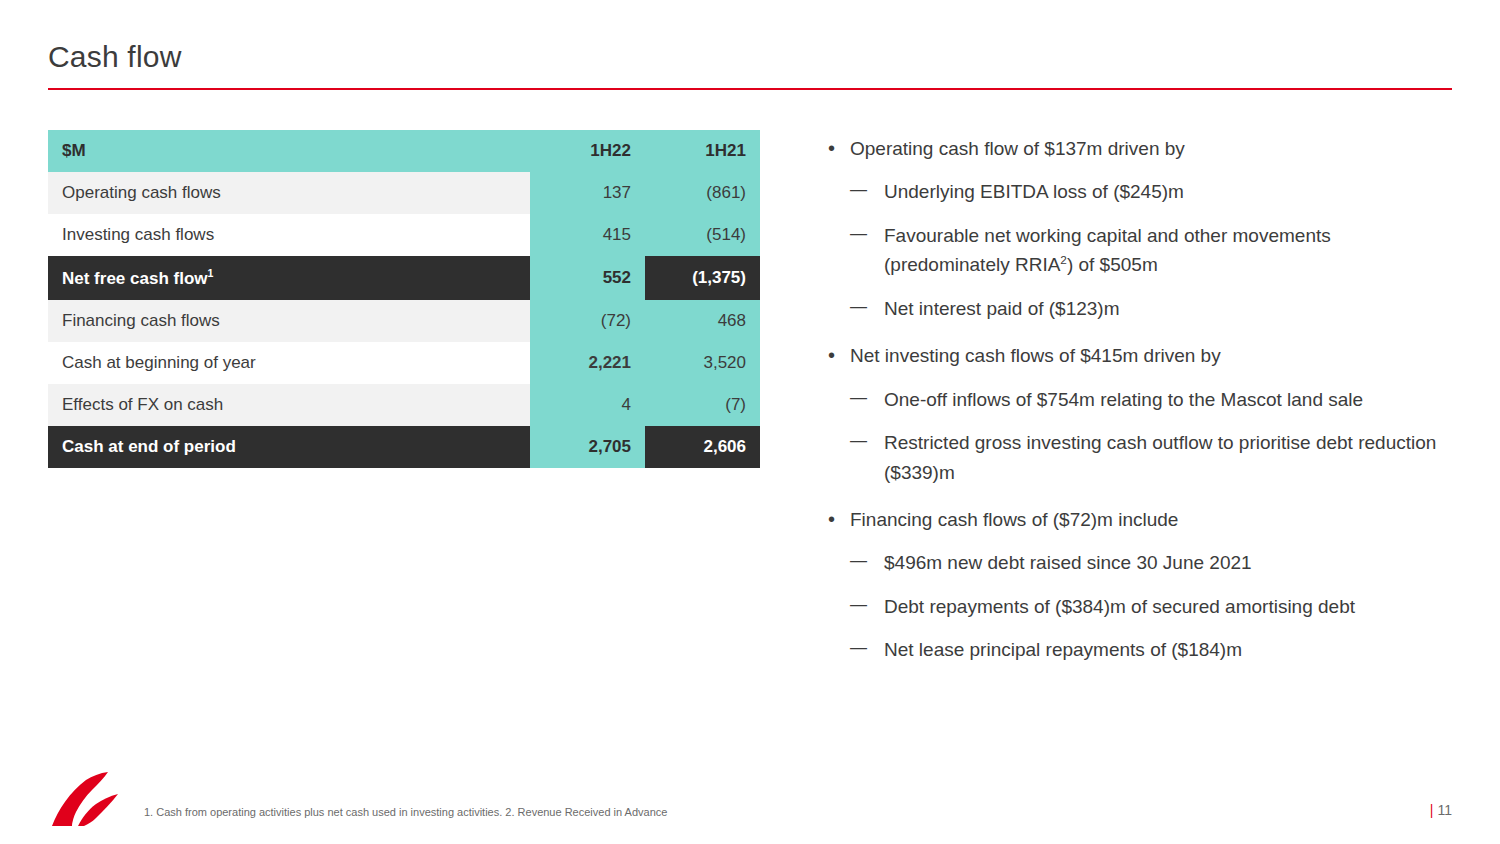Cash flow
| $M | 1H22 | 1H21 |
| --- | --- | --- |
| Operating cash flows | 137 | (861) |
| Investing cash flows | 415 | (514) |
| Net free cash flow 1 | 552 | (1,375) |
| Financing cash flows | (72) | 468 |
| Cash at beginning of year | 2,221 | 3,520 |
| Effects of FX on cash | 4 | (7) |
| Cash at end of period | 2,705 | 2,606 |
Operating cash flow of $137m driven by
Underlying EBITDA loss of ($245)m
Favourable net working capital and other movements (predominately RRIA2) of $505m
Net interest paid of ($123)m
Net investing cash flows of $415m driven by
One-off inflows of $754m relating to the Mascot land sale
Restricted gross investing cash outflow to prioritise debt reduction ($339)m
Financing cash flows of ($72)m include
$496m new debt raised since 30 June 2021
Debt repayments of ($384)m of secured amortising debt
Net lease principal repayments of ($184)m
1. Cash from operating activities plus net cash used in investing activities. 2. Revenue Received in Advance
|11